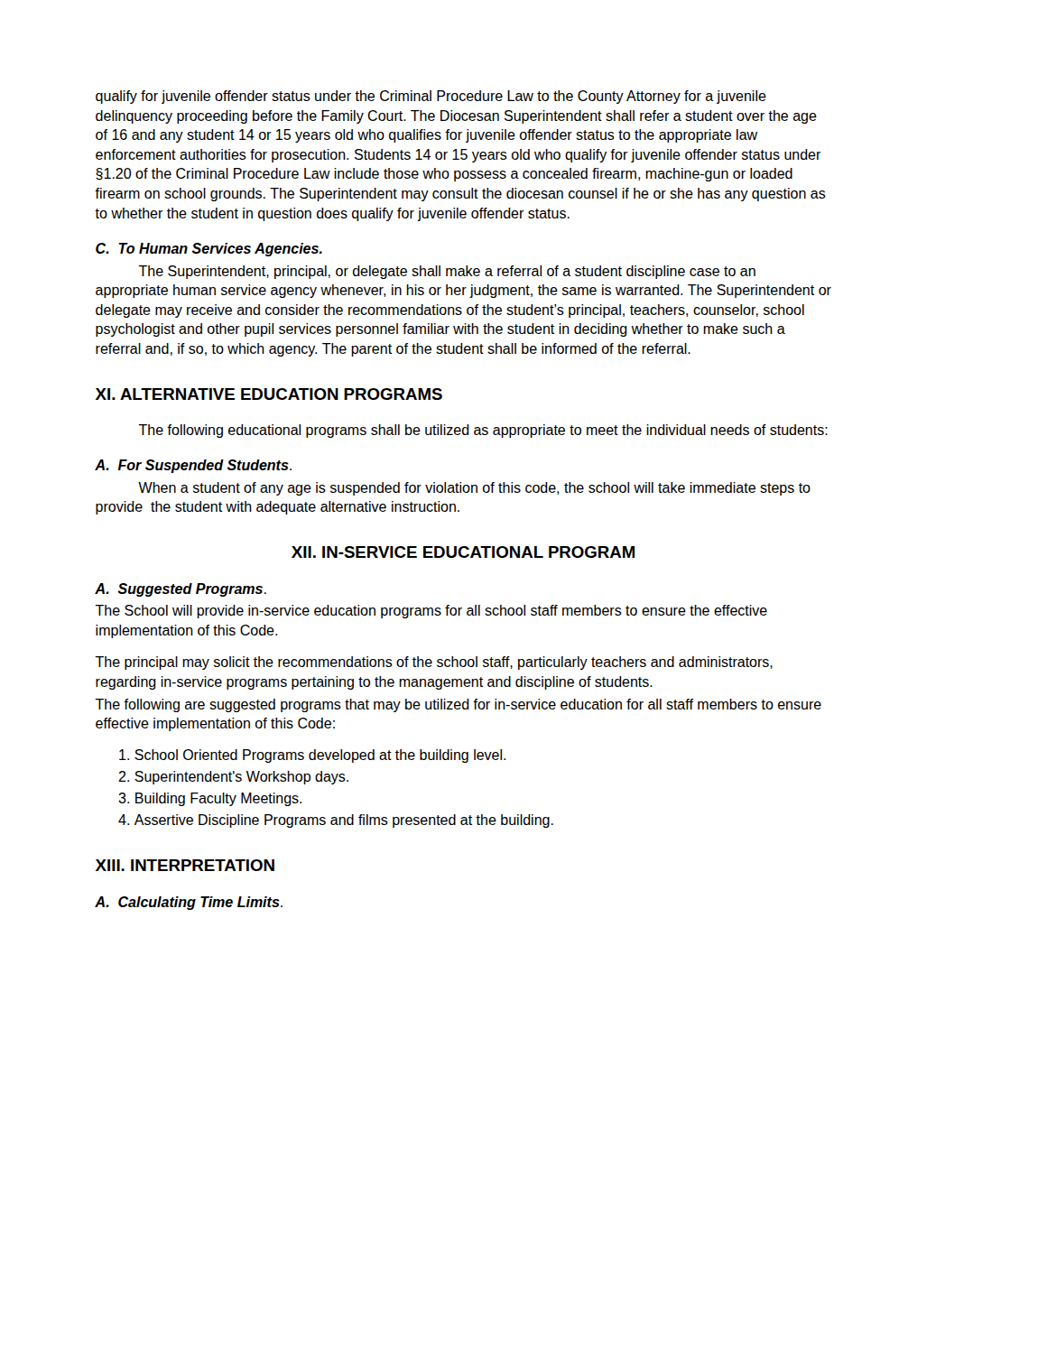qualify for juvenile offender status under the Criminal Procedure Law to the County Attorney for a juvenile delinquency proceeding before the Family Court. The Diocesan Superintendent shall refer a student over the age of 16 and any student 14 or 15 years old who qualifies for juvenile offender status to the appropriate law enforcement authorities for prosecution. Students 14 or 15 years old who qualify for juvenile offender status under §1.20 of the Criminal Procedure Law include those who possess a concealed firearm, machine-gun or loaded firearm on school grounds. The Superintendent may consult the diocesan counsel if he or she has any question as to whether the student in question does qualify for juvenile offender status.
C. To Human Services Agencies.
The Superintendent, principal, or delegate shall make a referral of a student discipline case to an appropriate human service agency whenever, in his or her judgment, the same is warranted. The Superintendent or delegate may receive and consider the recommendations of the student’s principal, teachers, counselor, school psychologist and other pupil services personnel familiar with the student in deciding whether to make such a referral and, if so, to which agency. The parent of the student shall be informed of the referral.
XI. ALTERNATIVE EDUCATION PROGRAMS
The following educational programs shall be utilized as appropriate to meet the individual needs of students:
A. For Suspended Students.
When a student of any age is suspended for violation of this code, the school will take immediate steps to provide the student with adequate alternative instruction.
XII. IN-SERVICE EDUCATIONAL PROGRAM
A. Suggested Programs.
The School will provide in-service education programs for all school staff members to ensure the effective implementation of this Code.
The principal may solicit the recommendations of the school staff, particularly teachers and administrators, regarding in-service programs pertaining to the management and discipline of students.
The following are suggested programs that may be utilized for in-service education for all staff members to ensure effective implementation of this Code:
School Oriented Programs developed at the building level.
Superintendent's Workshop days.
Building Faculty Meetings.
Assertive Discipline Programs and films presented at the building.
XIII. INTERPRETATION
A. Calculating Time Limits.